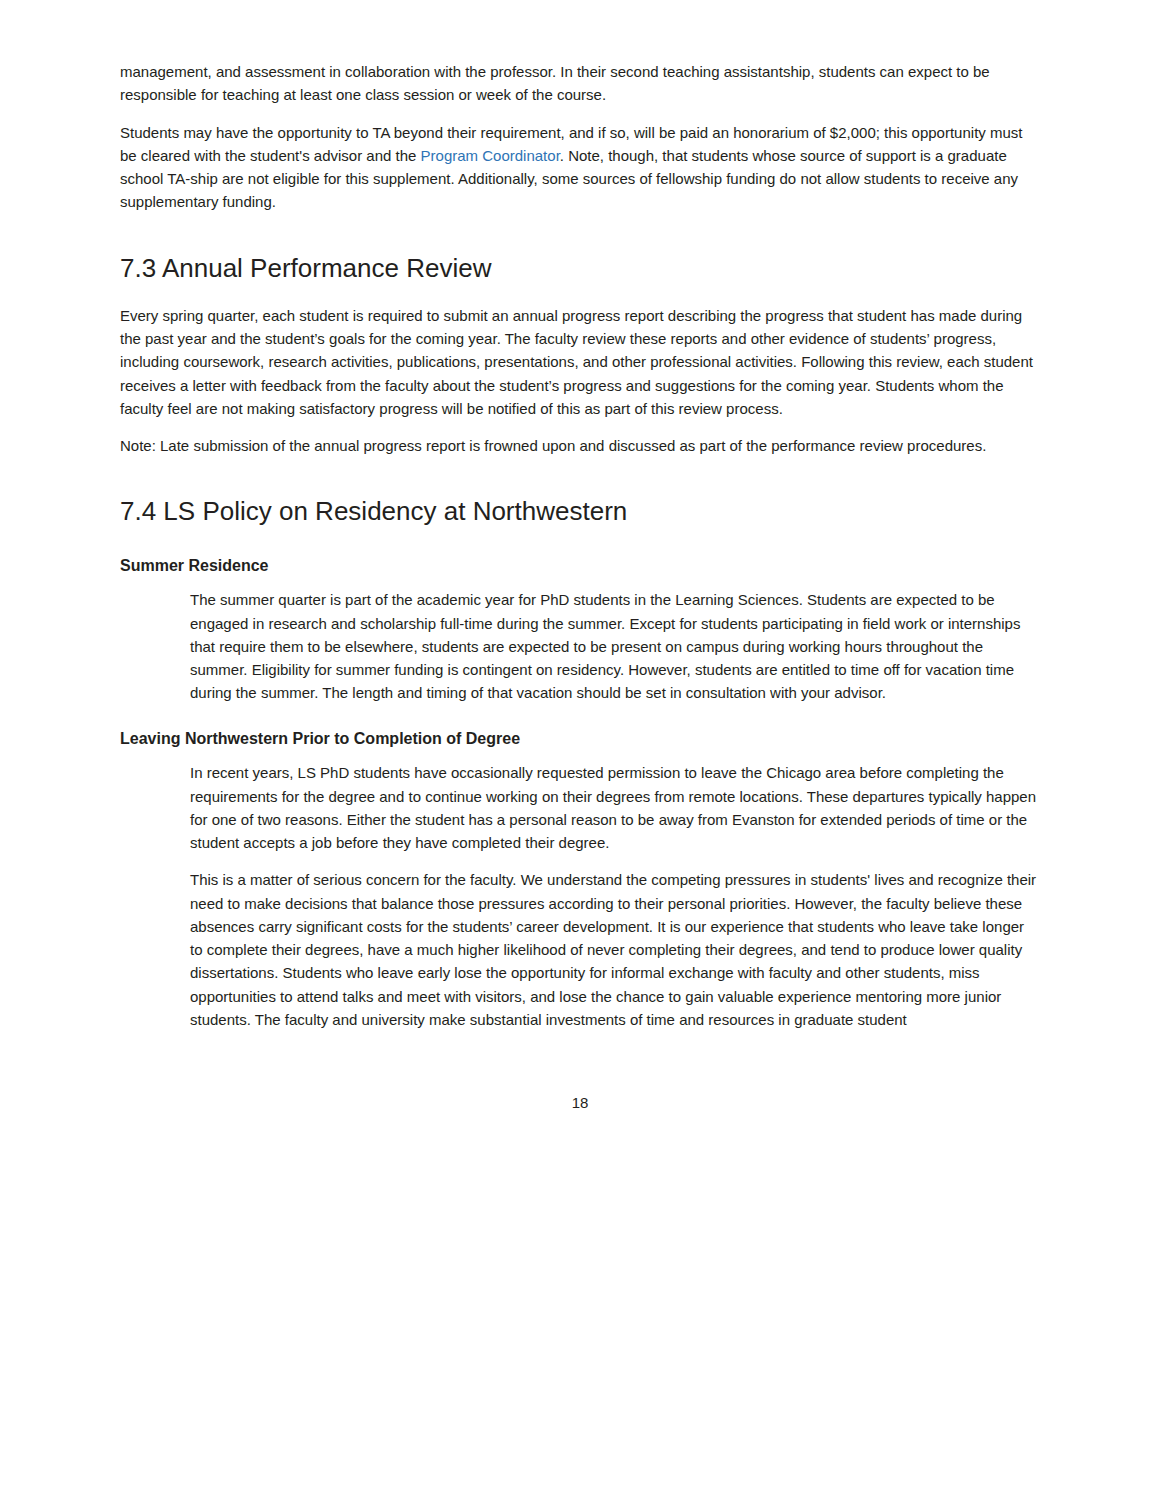management, and assessment in collaboration with the professor. In their second teaching assistantship, students can expect to be responsible for teaching at least one class session or week of the course.
Students may have the opportunity to TA beyond their requirement, and if so, will be paid an honorarium of $2,000; this opportunity must be cleared with the student's advisor and the Program Coordinator. Note, though, that students whose source of support is a graduate school TA-ship are not eligible for this supplement. Additionally, some sources of fellowship funding do not allow students to receive any supplementary funding.
7.3 Annual Performance Review
Every spring quarter, each student is required to submit an annual progress report describing the progress that student has made during the past year and the student’s goals for the coming year. The faculty review these reports and other evidence of students’ progress, including coursework, research activities, publications, presentations, and other professional activities. Following this review, each student receives a letter with feedback from the faculty about the student’s progress and suggestions for the coming year. Students whom the faculty feel are not making satisfactory progress will be notified of this as part of this review process.
Note: Late submission of the annual progress report is frowned upon and discussed as part of the performance review procedures.
7.4 LS Policy on Residency at Northwestern
Summer Residence
The summer quarter is part of the academic year for PhD students in the Learning Sciences. Students are expected to be engaged in research and scholarship full-time during the summer. Except for students participating in field work or internships that require them to be elsewhere, students are expected to be present on campus during working hours throughout the summer. Eligibility for summer funding is contingent on residency. However, students are entitled to time off for vacation time during the summer. The length and timing of that vacation should be set in consultation with your advisor.
Leaving Northwestern Prior to Completion of Degree
In recent years, LS PhD students have occasionally requested permission to leave the Chicago area before completing the requirements for the degree and to continue working on their degrees from remote locations. These departures typically happen for one of two reasons. Either the student has a personal reason to be away from Evanston for extended periods of time or the student accepts a job before they have completed their degree.
This is a matter of serious concern for the faculty. We understand the competing pressures in students' lives and recognize their need to make decisions that balance those pressures according to their personal priorities. However, the faculty believe these absences carry significant costs for the students’ career development. It is our experience that students who leave take longer to complete their degrees, have a much higher likelihood of never completing their degrees, and tend to produce lower quality dissertations. Students who leave early lose the opportunity for informal exchange with faculty and other students, miss opportunities to attend talks and meet with visitors, and lose the chance to gain valuable experience mentoring more junior students. The faculty and university make substantial investments of time and resources in graduate student
18